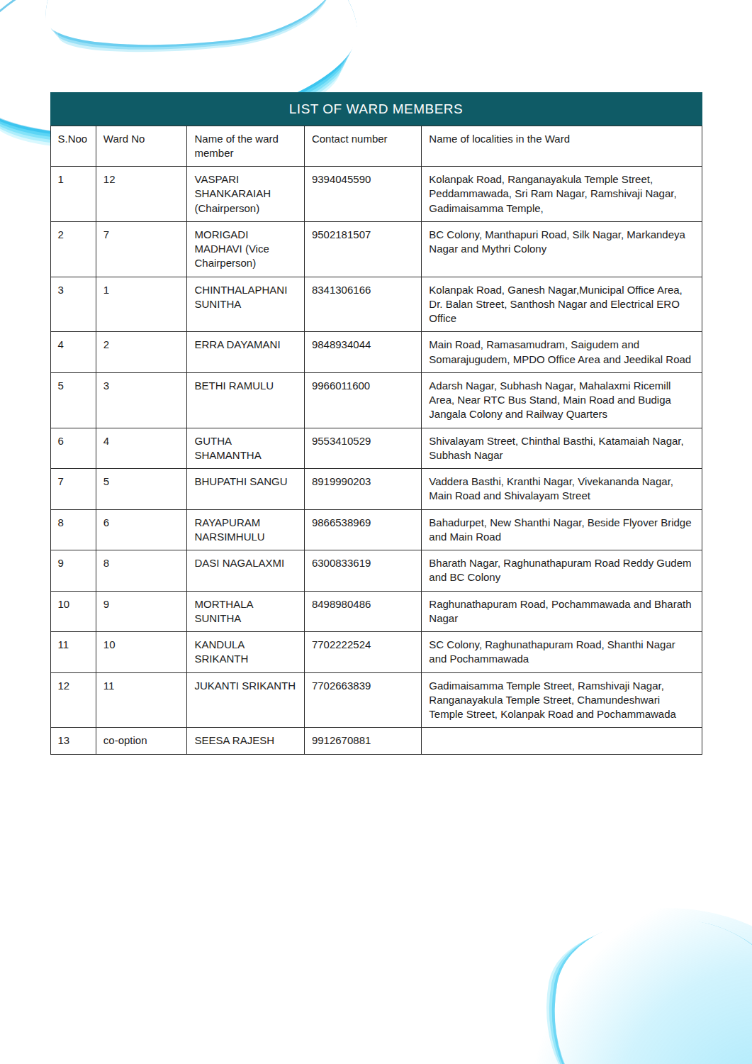LIST OF WARD MEMBERS
| S.Noo | Ward No | Name of the ward member | Contact number | Name of localities in the Ward |
| --- | --- | --- | --- | --- |
| 1 | 12 | VASPARI SHANKARAIAH (Chairperson) | 9394045590 | Kolanpak Road, Ranganayakula Temple Street, Peddammawada, Sri Ram Nagar, Ramshivaji Nagar, Gadimaisamma Temple, |
| 2 | 7 | MORIGADI MADHAVI (Vice Chairperson) | 9502181507 | BC Colony, Manthapuri Road, Silk Nagar, Markandeya Nagar and Mythri Colony |
| 3 | 1 | CHINTHALAPHANI SUNITHA | 8341306166 | Kolanpak Road, Ganesh Nagar,Municipal Office Area, Dr. Balan Street, Santhosh Nagar and Electrical ERO Office |
| 4 | 2 | ERRA DAYAMANI | 9848934044 | Main Road, Ramasamudram, Saigudem and Somarajugudem, MPDO Office Area and Jeedikal Road |
| 5 | 3 | BETHI RAMULU | 9966011600 | Adarsh Nagar, Subhash Nagar, Mahalaxmi Ricemill Area, Near RTC Bus Stand, Main Road and Budiga Jangala Colony and Railway Quarters |
| 6 | 4 | GUTHA SHAMANTHA | 9553410529 | Shivalayam Street, Chinthal Basthi, Katamaiah Nagar, Subhash Nagar |
| 7 | 5 | BHUPATHI SANGU | 8919990203 | Vaddera Basthi, Kranthi Nagar, Vivekananda Nagar, Main Road and Shivalayam Street |
| 8 | 6 | RAYAPURAM NARSIMHULU | 9866538969 | Bahadurpet, New Shanthi Nagar, Beside Flyover Bridge and Main Road |
| 9 | 8 | DASI NAGALAXMI | 6300833619 | Bharath Nagar, Raghunathapuram Road Reddy Gudem and BC Colony |
| 10 | 9 | MORTHALA SUNITHA | 8498980486 | Raghunathapuram Road, Pochammawada and Bharath Nagar |
| 11 | 10 | KANDULA SRIKANTH | 7702222524 | SC Colony, Raghunathapuram Road, Shanthi Nagar and Pochammawada |
| 12 | 11 | JUKANTI SRIKANTH | 7702663839 | Gadimaisamma Temple Street, Ramshivaji Nagar, Ranganayakula Temple Street, Chamundeshwari Temple Street, Kolanpak Road and Pochammawada |
| 13 | co-option | SEESA RAJESH | 9912670881 | |